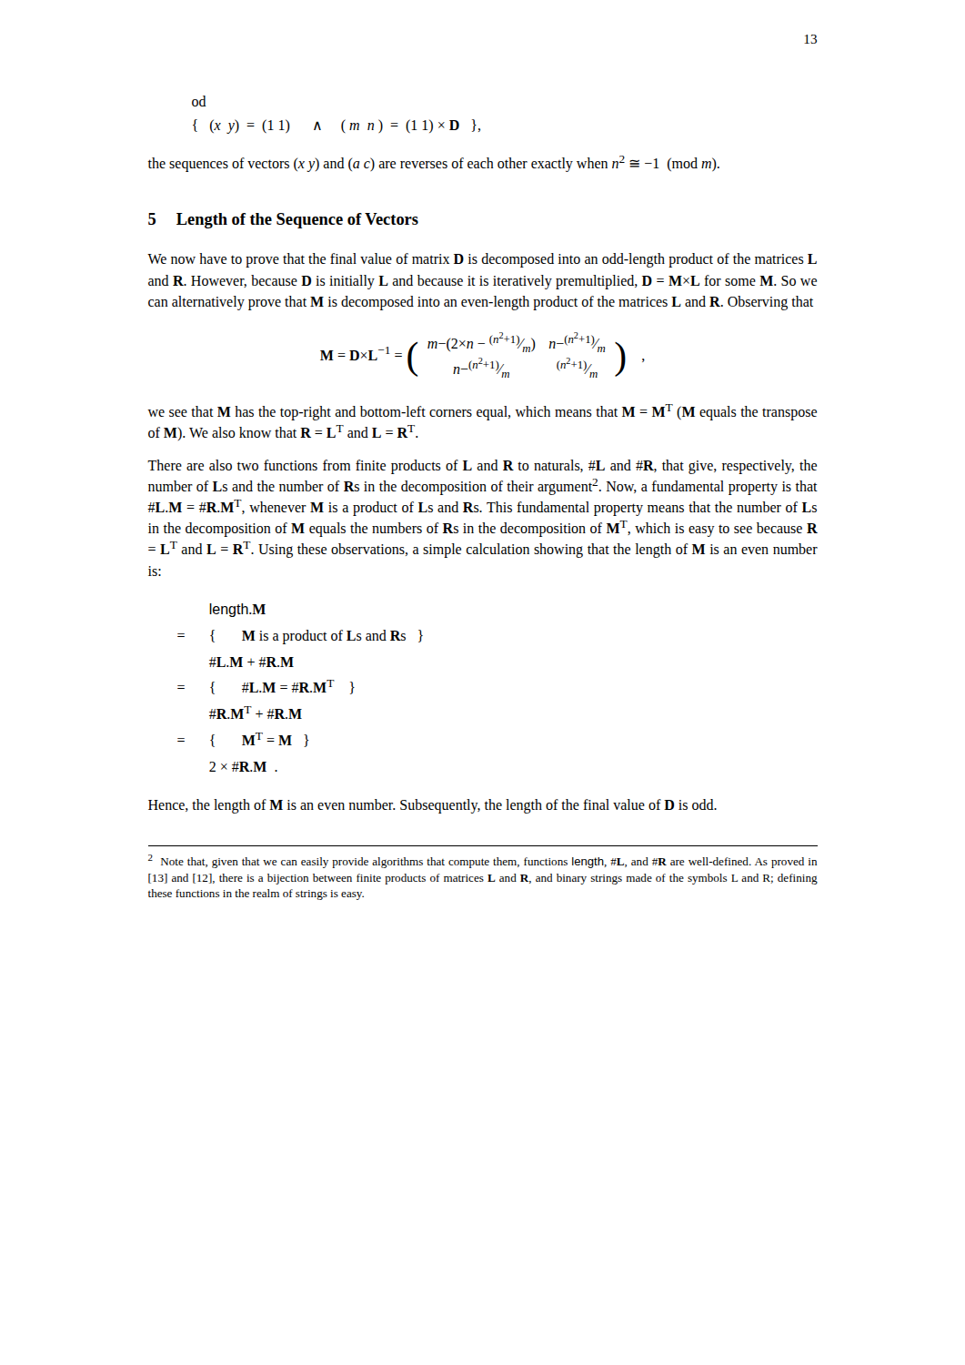13
od
{ (x y) = (1 1) ∧ ( m n ) = (1 1) × D },
the sequences of vectors (x y) and (a c) are reverses of each other exactly when n2 ≅ −1 (mod m).
5 Length of the Sequence of Vectors
We now have to prove that the final value of matrix D is decomposed into an odd-length product of the matrices L and R. However, because D is initially L and because it is iteratively premultiplied, D = M×L for some M. So we can alternatively prove that M is decomposed into an even-length product of the matrices L and R. Observing that
M = D×L−1 = (
| m −(2× n − ( n 2 +1) ⁄ m ) | n − ( n 2 +1) ⁄ m |
| n − ( n 2 +1) ⁄ m | ( n 2 +1) ⁄ m |
) ,
we see that M has the top-right and bottom-left corners equal, which means that M = MT (M equals the transpose of M). We also know that R = LT and L = RT.
There are also two functions from finite products of L and R to naturals, #L and #R, that give, respectively, the number of Ls and the number of Rs in the decomposition of their argument2. Now, a fundamental property is that #L.M = #R.MT, whenever M is a product of Ls and Rs. This fundamental property means that the number of Ls in the decomposition of M equals the numbers of Rs in the decomposition of MT, which is easy to see because R = LT and L = RT. Using these observations, a simple calculation showing that the length of M is an even number is:
length.M
=
{ M is a product of Ls and Rs }
#L.M + #R.M
=
{ #L.M = #R.MT }
#R.MT + #R.M
=
{ MT = M }
2 × #R.M .
Hence, the length of M is an even number. Subsequently, the length of the final value of D is odd.
2 Note that, given that we can easily provide algorithms that compute them, functions length, #L, and #R are well-defined. As proved in [13] and [12], there is a bijection between finite products of matrices L and R, and binary strings made of the symbols L and R; defining these functions in the realm of strings is easy.